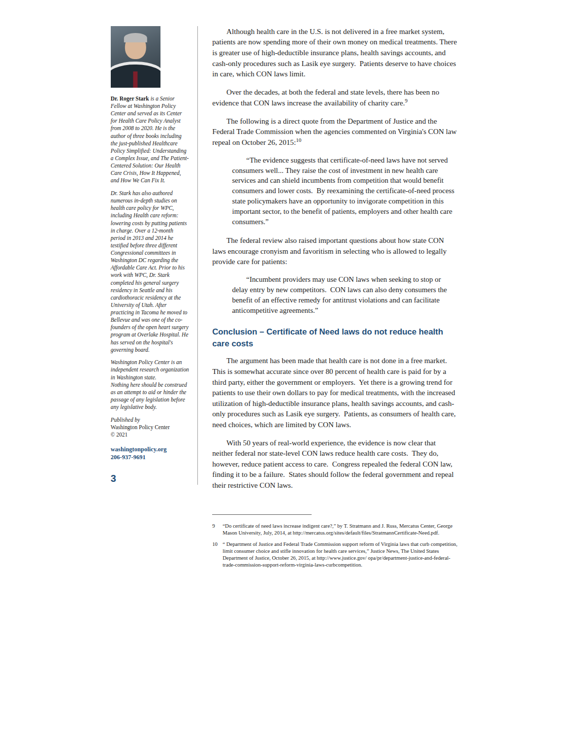Dr. Roger Stark is a Senior Fellow at Washington Policy Center and served as its Center for Health Care Policy Analyst from 2008 to 2020. He is the author of three books including the just-published Healthcare Policy Simplified: Understanding a Complex Issue, and The Patient-Centered Solution: Our Health Care Crisis, How It Happened, and How We Can Fix It.
Dr. Stark has also authored numerous in-depth studies on health care policy for WPC, including Health care reform: lowering costs by putting patients in charge. Over a 12-month period in 2013 and 2014 he testified before three different Congressional committees in Washington DC regarding the Affordable Care Act. Prior to his work with WPC, Dr. Stark completed his general surgery residency in Seattle and his cardiothoracic residency at the University of Utah. After practicing in Tacoma he moved to Bellevue and was one of the co-founders of the open heart surgery program at Overlake Hospital. He has served on the hospital's governing board.
Washington Policy Center is an independent research organization in Washington state.
Nothing here should be construed as an attempt to aid or hinder the passage of any legislation before any legislative body.
Published by
Washington Policy Center
© 2021
washingtonpolicy.org
206-937-9691
3
Although health care in the U.S. is not delivered in a free market system, patients are now spending more of their own money on medical treatments. There is greater use of high-deductible insurance plans, health savings accounts, and cash-only procedures such as Lasik eye surgery. Patients deserve to have choices in care, which CON laws limit.
Over the decades, at both the federal and state levels, there has been no evidence that CON laws increase the availability of charity care.9
The following is a direct quote from the Department of Justice and the Federal Trade Commission when the agencies commented on Virginia's CON law repeal on October 26, 2015:10
“The evidence suggests that certificate-of-need laws have not served consumers well... They raise the cost of investment in new health care services and can shield incumbents from competition that would benefit consumers and lower costs. By reexamining the certificate-of-need process state policymakers have an opportunity to invigorate competition in this important sector, to the benefit of patients, employers and other health care consumers.”
The federal review also raised important questions about how state CON laws encourage cronyism and favoritism in selecting who is allowed to legally provide care for patients:
“Incumbent providers may use CON laws when seeking to stop or delay entry by new competitors. CON laws can also deny consumers the benefit of an effective remedy for antitrust violations and can facilitate anticompetitive agreements.”
Conclusion – Certificate of Need laws do not reduce health care costs
The argument has been made that health care is not done in a free market. This is somewhat accurate since over 80 percent of health care is paid for by a third party, either the government or employers. Yet there is a growing trend for patients to use their own dollars to pay for medical treatments, with the increased utilization of high-deductible insurance plans, health savings accounts, and cash-only procedures such as Lasik eye surgery. Patients, as consumers of health care, need choices, which are limited by CON laws.
With 50 years of real-world experience, the evidence is now clear that neither federal nor state-level CON laws reduce health care costs. They do, however, reduce patient access to care. Congress repealed the federal CON law, finding it to be a failure. States should follow the federal government and repeal their restrictive CON laws.
9
“Do certificate of need laws increase indigent care?,” by T. Stratmann and J. Russ, Mercatus Center, George Mason University, July, 2014, at http://mercatus.org/sites/default/files/StratmannCertificate-Need.pdf.
10
“ Department of Justice and Federal Trade Commission support reform of Virginia laws that curb competition, limit consumer choice and stifle innovation for health care services,” Justice News, The United States Department of Justice, October 26, 2015, at http://www.justice.gov/ opa/pr/department-justice-and-federal-trade-commission-support-reform-virginia-laws-curbcompetition.